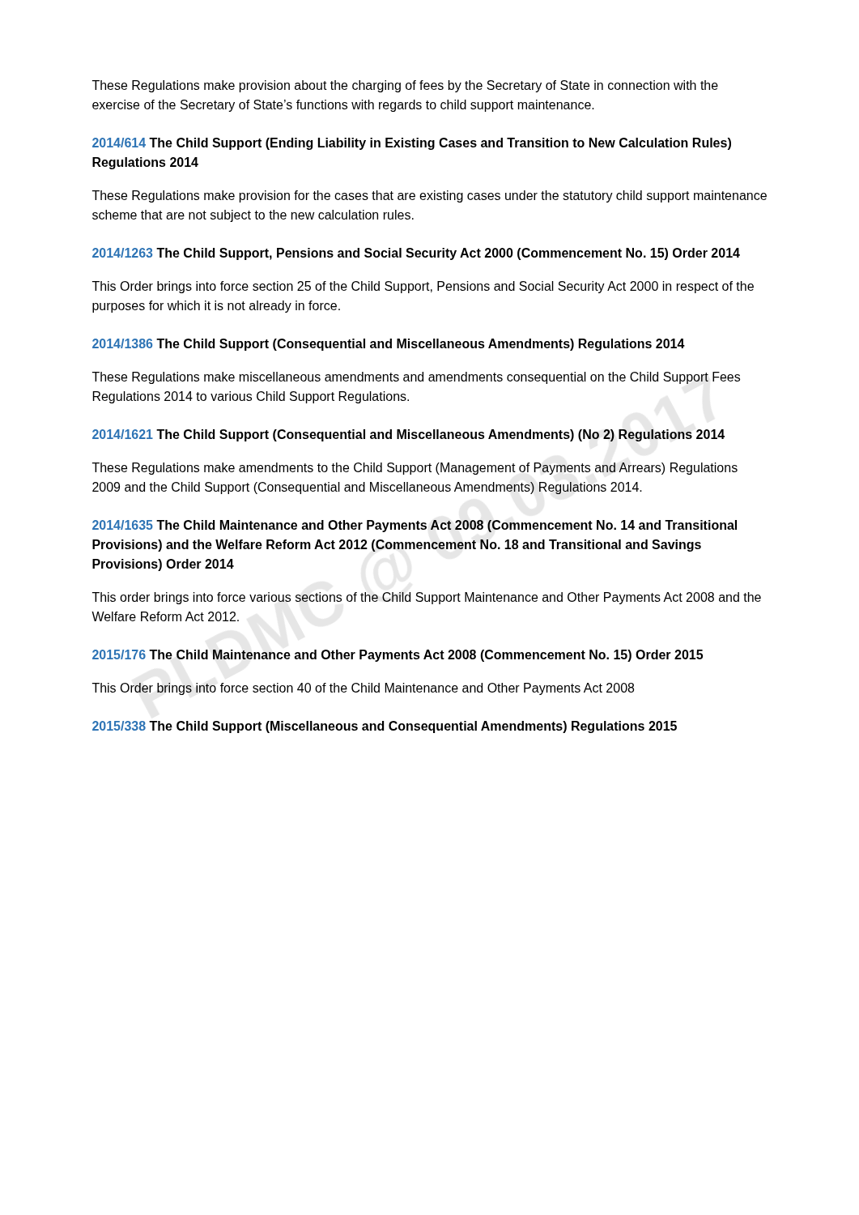PLDMC @ 09.03.2017
These Regulations make provision about the charging of fees by the Secretary of State in connection with the exercise of the Secretary of State’s functions with regards to child support maintenance.
2014/614 The Child Support (Ending Liability in Existing Cases and Transition to New Calculation Rules) Regulations 2014
These Regulations make provision for the cases that are existing cases under the statutory child support maintenance scheme that are not subject to the new calculation rules.
2014/1263 The Child Support, Pensions and Social Security Act 2000 (Commencement No. 15) Order 2014
This Order brings into force section 25 of the Child Support, Pensions and Social Security Act 2000 in respect of the purposes for which it is not already in force.
2014/1386 The Child Support (Consequential and Miscellaneous Amendments) Regulations 2014
These Regulations make miscellaneous amendments and amendments consequential on the Child Support Fees Regulations 2014 to various Child Support Regulations.
2014/1621 The Child Support (Consequential and Miscellaneous Amendments) (No 2) Regulations 2014
These Regulations make amendments to the Child Support (Management of Payments and Arrears) Regulations 2009 and the Child Support (Consequential and Miscellaneous Amendments) Regulations 2014.
2014/1635 The Child Maintenance and Other Payments Act 2008 (Commencement No. 14 and Transitional Provisions) and the Welfare Reform Act 2012 (Commencement No. 18 and Transitional and Savings Provisions) Order 2014
This order brings into force various sections of the Child Support Maintenance and Other Payments Act 2008 and the Welfare Reform Act 2012.
2015/176 The Child Maintenance and Other Payments Act 2008 (Commencement No. 15) Order 2015
This Order brings into force section 40 of the Child Maintenance and Other Payments Act 2008
2015/338 The Child Support (Miscellaneous and Consequential Amendments) Regulations 2015